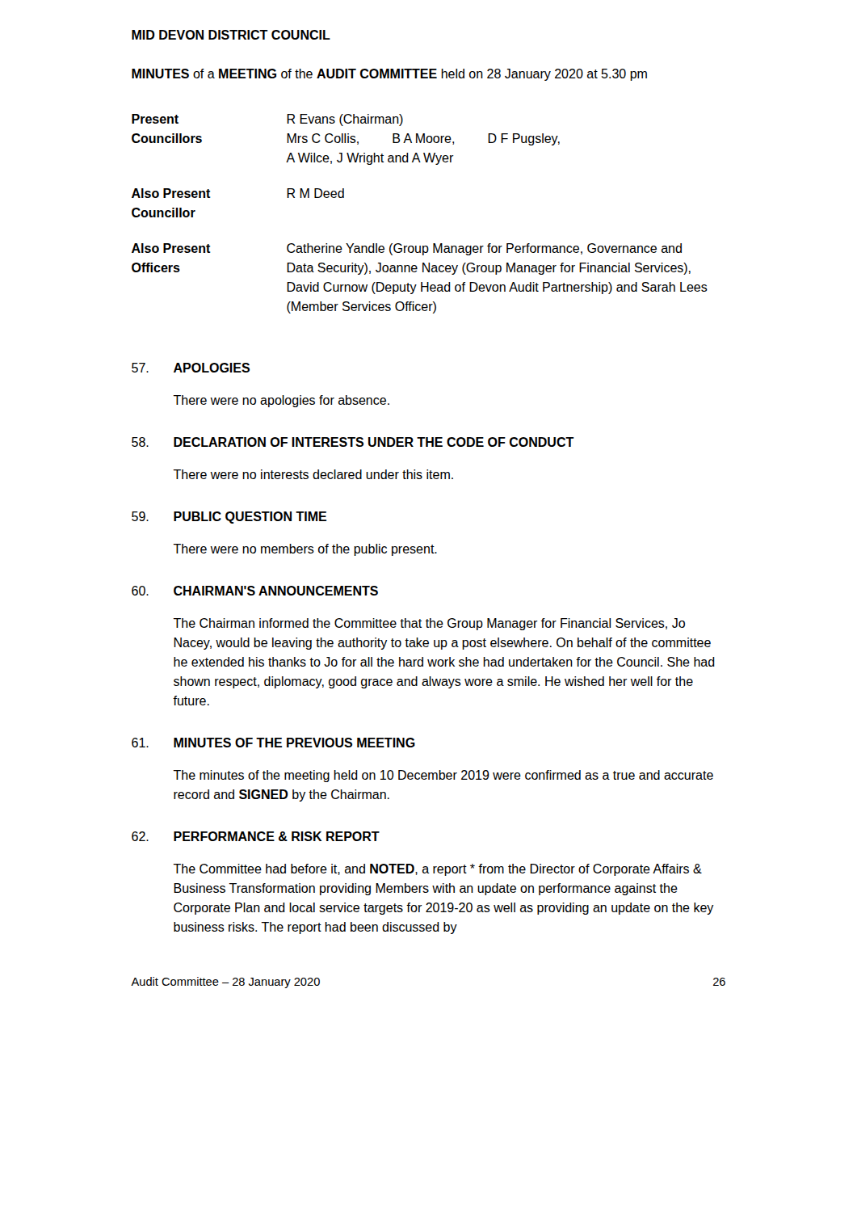MID DEVON DISTRICT COUNCIL
MINUTES of a MEETING of the AUDIT COMMITTEE held on 28 January 2020 at 5.30 pm
| Present Councillors | R Evans (Chairman) Mrs C Collis, B A Moore, D F Pugsley, A Wilce, J Wright and A Wyer |
| Also Present Councillor | R M Deed |
| Also Present Officers | Catherine Yandle (Group Manager for Performance, Governance and Data Security), Joanne Nacey (Group Manager for Financial Services), David Curnow (Deputy Head of Devon Audit Partnership) and Sarah Lees (Member Services Officer) |
Apologies
There were no apologies for absence.
Declaration of Interests Under the Code of Conduct
There were no interests declared under this item.
Public Question Time
There were no members of the public present.
Chairman's Announcements
The Chairman informed the Committee that the Group Manager for Financial Services, Jo Nacey, would be leaving the authority to take up a post elsewhere. On behalf of the committee he extended his thanks to Jo for all the hard work she had undertaken for the Council. She had shown respect, diplomacy, good grace and always wore a smile. He wished her well for the future.
Minutes of the Previous Meeting
The minutes of the meeting held on 10 December 2019 were confirmed as a true and accurate record and SIGNED by the Chairman.
Performance & Risk Report
The Committee had before it, and NOTED, a report * from the Director of Corporate Affairs & Business Transformation providing Members with an update on performance against the Corporate Plan and local service targets for 2019-20 as well as providing an update on the key business risks. The report had been discussed by
Audit Committee – 28 January 2020 26